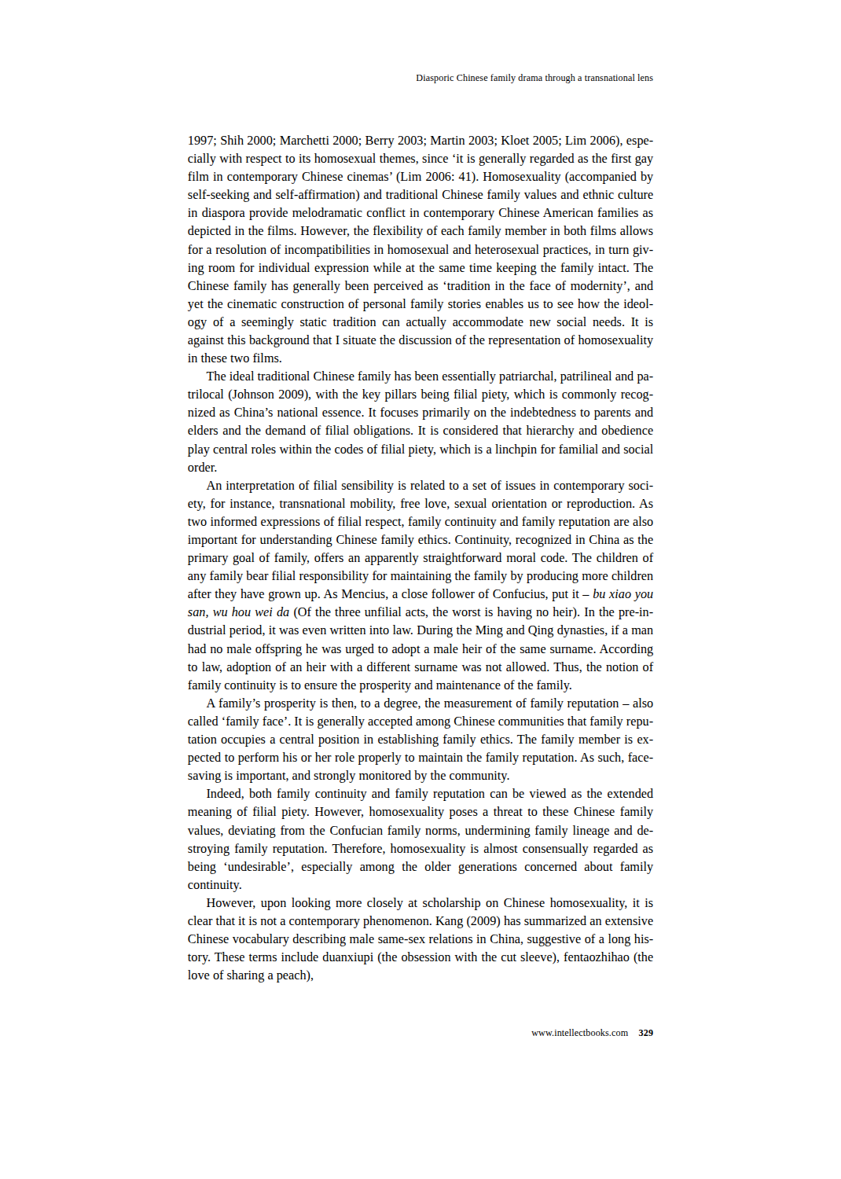Diasporic Chinese family drama through a transnational lens
1997; Shih 2000; Marchetti 2000; Berry 2003; Martin 2003; Kloet 2005; Lim 2006), especially with respect to its homosexual themes, since ‘it is generally regarded as the first gay film in contemporary Chinese cinemas’ (Lim 2006: 41). Homosexuality (accompanied by self-seeking and self-affirmation) and traditional Chinese family values and ethnic culture in diaspora provide melodramatic conflict in contemporary Chinese American families as depicted in the films. However, the flexibility of each family member in both films allows for a resolution of incompatibilities in homosexual and heterosexual practices, in turn giving room for individual expression while at the same time keeping the family intact. The Chinese family has generally been perceived as ‘tradition in the face of modernity’, and yet the cinematic construction of personal family stories enables us to see how the ideology of a seemingly static tradition can actually accommodate new social needs. It is against this background that I situate the discussion of the representation of homosexuality in these two films.
The ideal traditional Chinese family has been essentially patriarchal, patrilineal and patrilocal (Johnson 2009), with the key pillars being filial piety, which is commonly recognized as China’s national essence. It focuses primarily on the indebtedness to parents and elders and the demand of filial obligations. It is considered that hierarchy and obedience play central roles within the codes of filial piety, which is a linchpin for familial and social order.
An interpretation of filial sensibility is related to a set of issues in contemporary society, for instance, transnational mobility, free love, sexual orientation or reproduction. As two informed expressions of filial respect, family continuity and family reputation are also important for understanding Chinese family ethics. Continuity, recognized in China as the primary goal of family, offers an apparently straightforward moral code. The children of any family bear filial responsibility for maintaining the family by producing more children after they have grown up. As Mencius, a close follower of Confucius, put it – bu xiao you san, wu hou wei da (Of the three unfilial acts, the worst is having no heir). In the pre-industrial period, it was even written into law. During the Ming and Qing dynasties, if a man had no male offspring he was urged to adopt a male heir of the same surname. According to law, adoption of an heir with a different surname was not allowed. Thus, the notion of family continuity is to ensure the prosperity and maintenance of the family.
A family’s prosperity is then, to a degree, the measurement of family reputation – also called ‘family face’. It is generally accepted among Chinese communities that family reputation occupies a central position in establishing family ethics. The family member is expected to perform his or her role properly to maintain the family reputation. As such, face-saving is important, and strongly monitored by the community.
Indeed, both family continuity and family reputation can be viewed as the extended meaning of filial piety. However, homosexuality poses a threat to these Chinese family values, deviating from the Confucian family norms, undermining family lineage and destroying family reputation. Therefore, homosexuality is almost consensually regarded as being ‘undesirable’, especially among the older generations concerned about family continuity.
However, upon looking more closely at scholarship on Chinese homosexuality, it is clear that it is not a contemporary phenomenon. Kang (2009) has summarized an extensive Chinese vocabulary describing male same-sex relations in China, suggestive of a long history. These terms include duanxiupi (the obsession with the cut sleeve), fentaozhihao (the love of sharing a peach),
www.intellectbooks.com 329